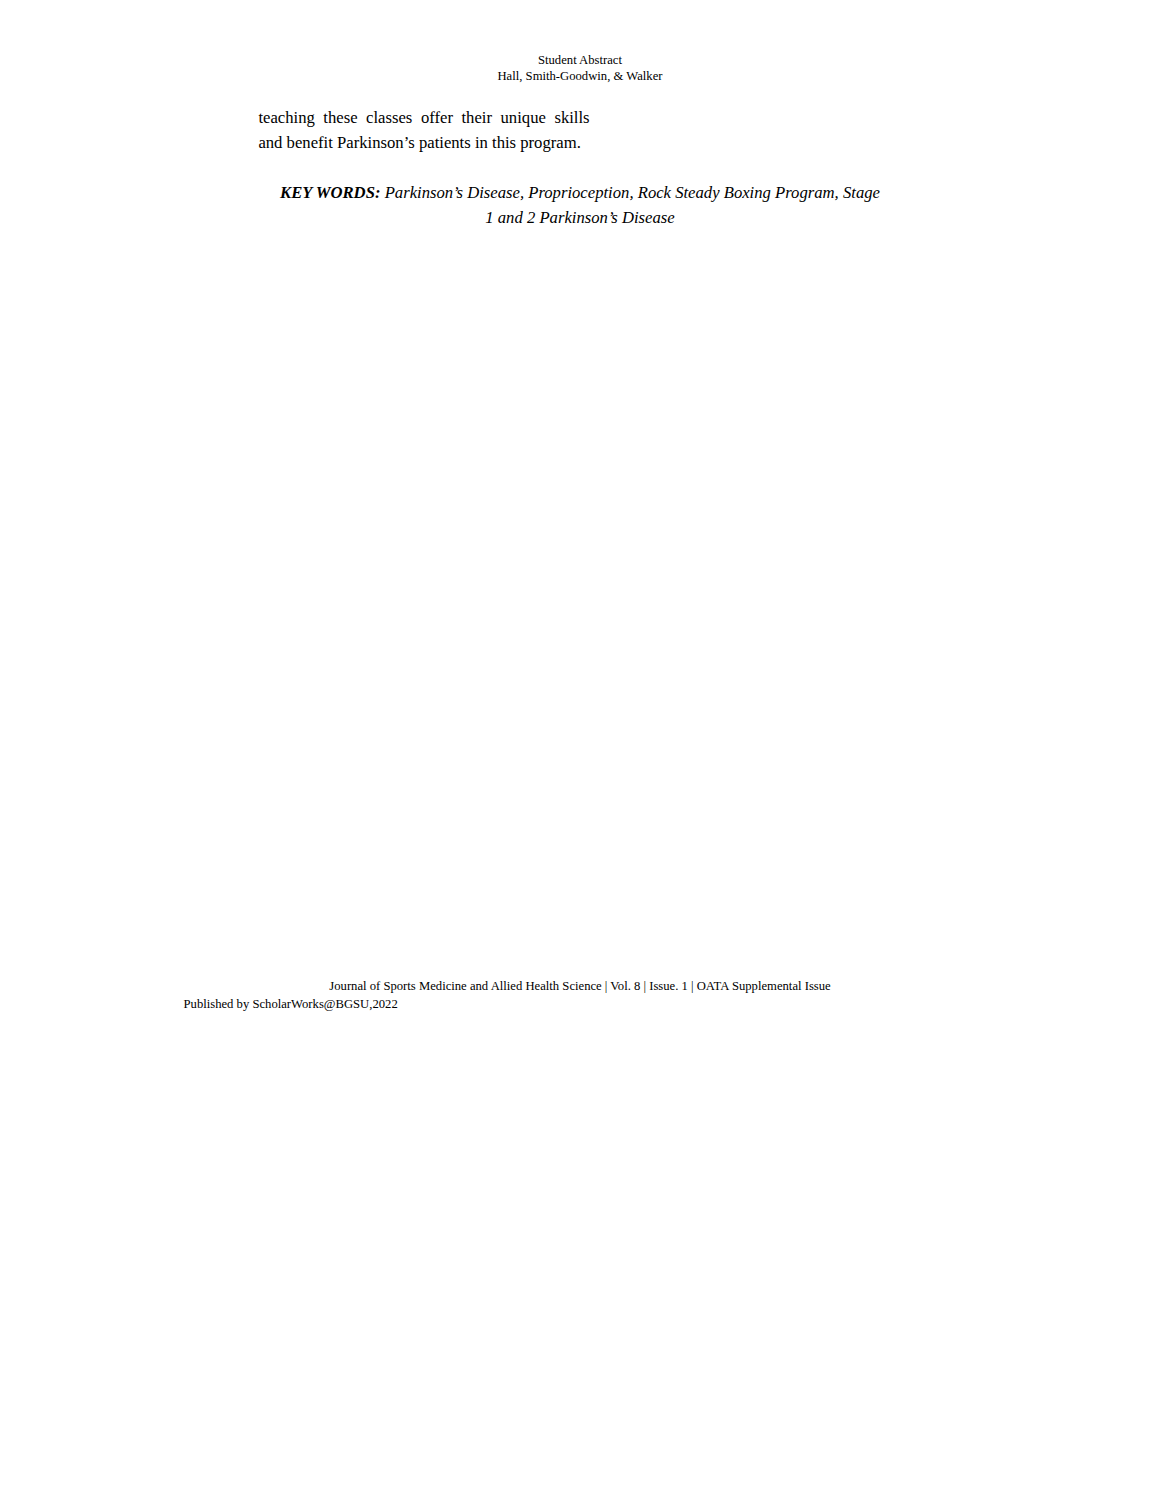Student Abstract
Hall, Smith-Goodwin, & Walker
teaching these classes offer their unique skills and benefit Parkinson’s patients in this program.
KEY WORDS: Parkinson’s Disease, Proprioception, Rock Steady Boxing Program, Stage 1 and 2 Parkinson’s Disease
Journal of Sports Medicine and Allied Health Science | Vol. 8 | Issue. 1 | OATA Supplemental Issue
Published by ScholarWorks@BGSU,2022